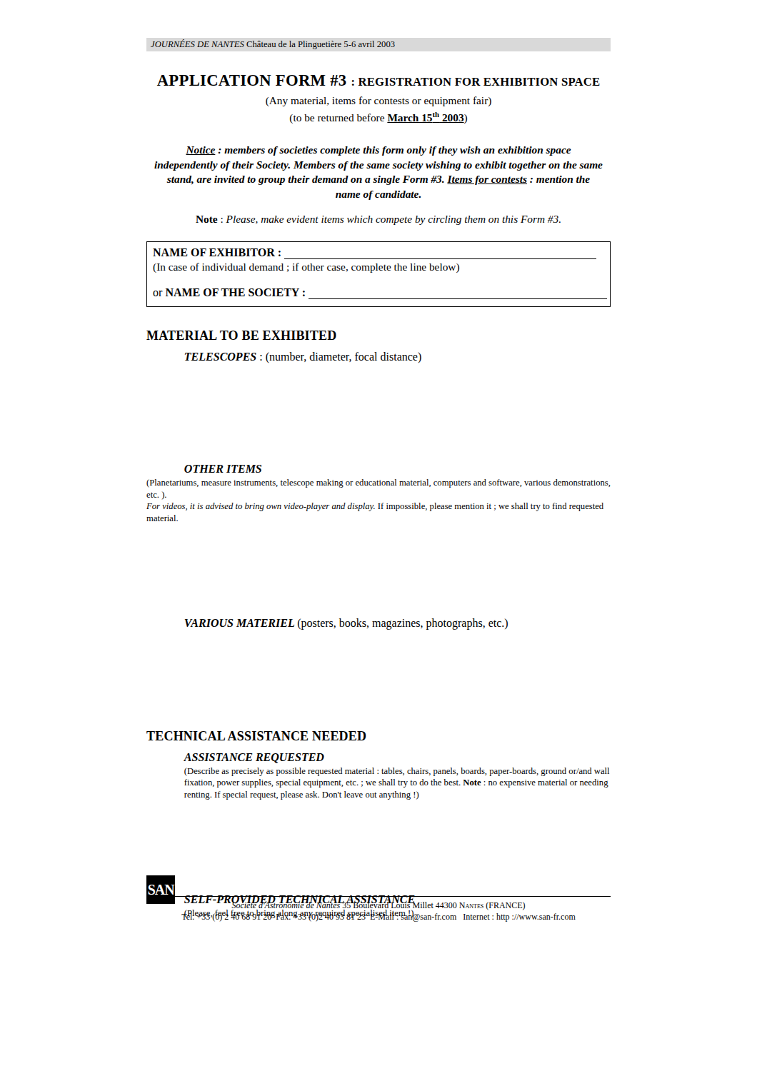JOURNÉES DE NANTES Château de la Plinguetière 5-6 avril 2003
APPLICATION FORM #3 : REGISTRATION FOR EXHIBITION SPACE
(Any material, items for contests or equipment fair)
(to be returned before March 15th 2003)
Notice : members of societies complete this form only if they wish an exhibition space independently of their Society. Members of the same society wishing to exhibit together on the same stand, are invited to group their demand on a single Form #3. Items for contests : mention the name of candidate.
Note : Please, make evident items which compete by circling them on this Form #3.
NAME OF EXHIBITOR :
(In case of individual demand ; if other case, complete the line below)
or NAME OF THE SOCIETY :
MATERIAL TO BE EXHIBITED
TELESCOPES : (number, diameter, focal distance)
OTHER ITEMS
(Planetariums, measure instruments, telescope making or educational material, computers and software, various demonstrations, etc. ).
For videos, it is advised to bring own video-player and display. If impossible, please mention it ; we shall try to find requested material.
VARIOUS MATERIEL (posters, books, magazines, photographs, etc.)
TECHNICAL ASSISTANCE NEEDED
ASSISTANCE REQUESTED
(Describe as precisely as possible requested material : tables, chairs, panels, boards, paper-boards, ground or/and wall fixation, power supplies, special equipment, etc. ; we shall try to do the best. Note : no expensive material or needing renting. If special request, please ask. Don't leave out anything !)
SELF-PROVIDED TECHNICAL ASSISTANCE
(Please, feel free to bring along any required specialised item !)
SAN
Société d'Astronomie de Nantes 35 Boulevard Louis Millet 44300 Nantes (FRANCE)
Tel. +33 (0) 2 40 68 91 20 Fax. +33 (0)2 40 93 81 23 E-Mail : san@san-fr.com Internet : http ://www.san-fr.com